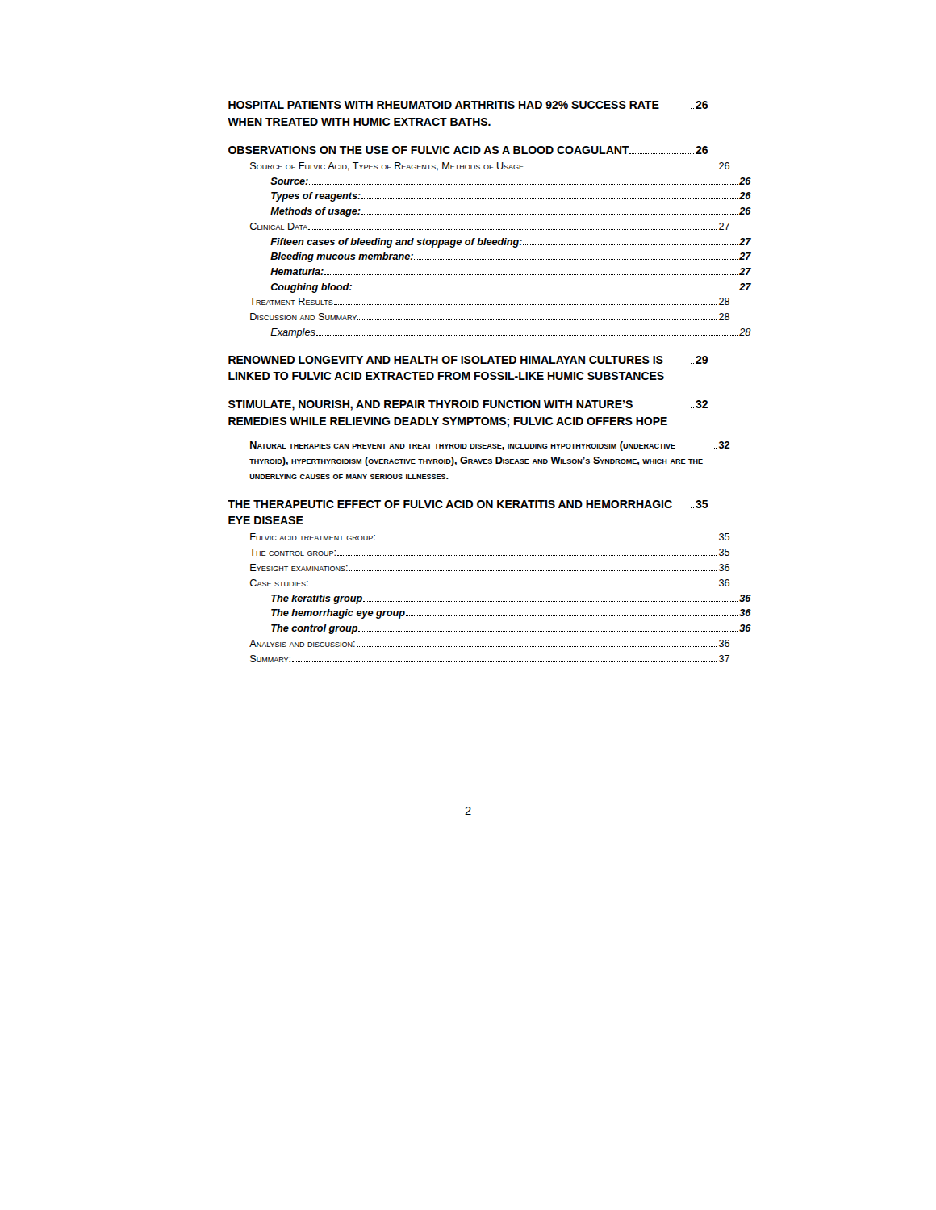Hospital patients with rheumatoid arthritis had 92% success rate when treated with humic extract baths. 26
Observations on the use of fulvic acid as a blood coagulant 26
Source of Fulvic Acid, Types of Reagents, Methods of Usage 26
Source: 26
Types of reagents: 26
Methods of usage: 26
Clinical Data 27
Fifteen cases of bleeding and stoppage of bleeding: 27
Bleeding mucous membrane: 27
Hematuria: 27
Coughing blood: 27
Treatment Results 28
Discussion and Summary 28
Examples 28
Renowned longevity and health of isolated Himalayan cultures is linked to fulvic acid extracted from fossil-like humic substances 29
Stimulate, nourish, and repair thyroid function with nature’s remedies while relieving deadly symptoms; fulvic acid offers hope 32
Natural therapies can prevent and treat thyroid disease, including hypothyroidsim (underactive thyroid), hyperthyroidism (overactive thyroid), Graves Disease and Wilson’s Syndrome, which are the underlying causes of many serious illnesses. 32
The therapeutic effect of fulvic acid on keratitis and hemorrhagic eye disease 35
Fulvic acid treatment group: 35
The control group: 35
Eyesight examinations: 36
Case studies: 36
The keratitis group 36
The hemorrhagic eye group 36
The control group 36
Analysis and discussion: 36
Summary: 37
2